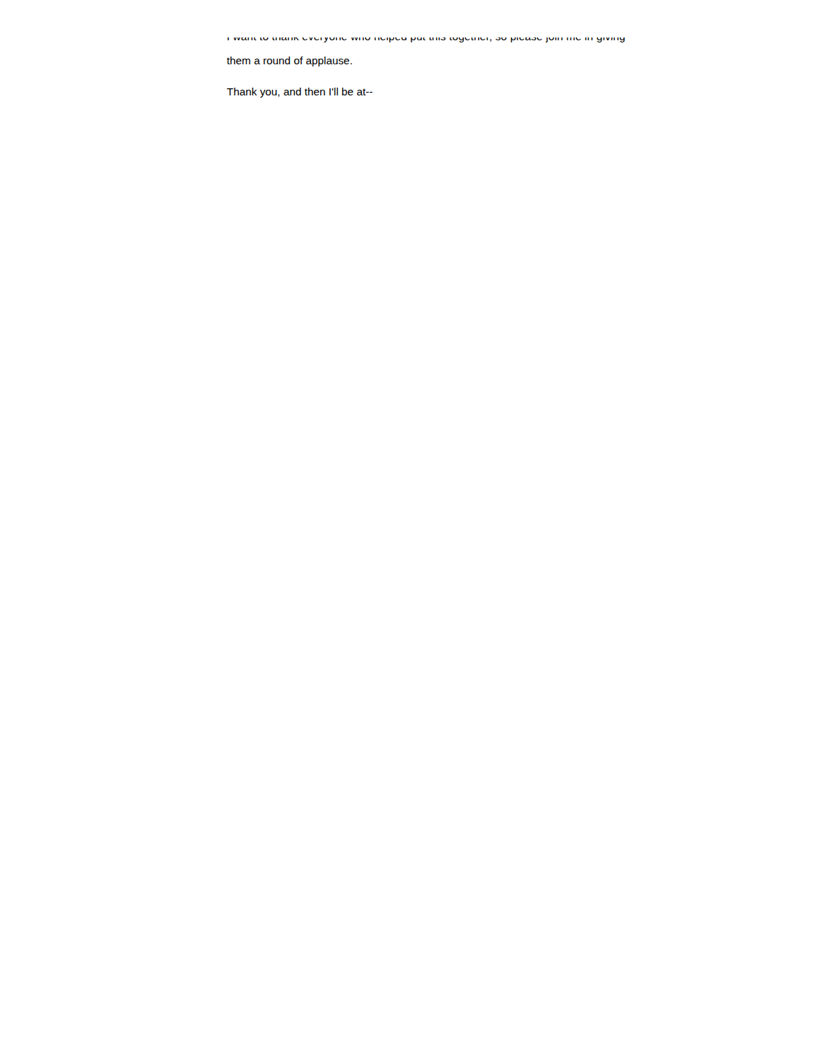I want to thank everyone who helped put this together, so please join me in giving
them a round of applause.
Thank you, and then I'll be at--